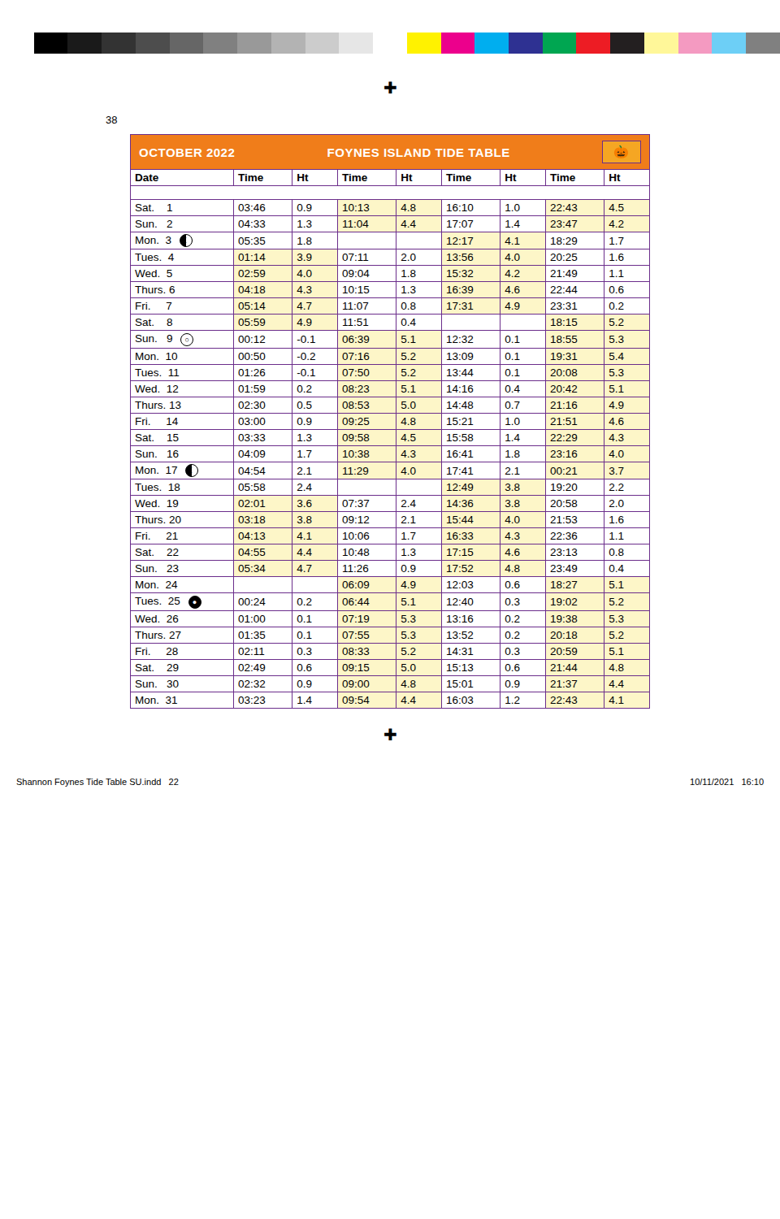✚
38
OCTOBER 2022 FOYNES ISLAND TIDE TABLE 🎃
| Date | Time | Ht | Time | Ht | Time | Ht | Time | Ht |
| --- | --- | --- | --- | --- | --- | --- | --- | --- |
| Sat. 1 | 03:46 | 0.9 | 10:13 | 4.8 | 16:10 | 1.0 | 22:43 | 4.5 |
| Sun. 2 | 04:33 | 1.3 | 11:04 | 4.4 | 17:07 | 1.4 | 23:47 | 4.2 |
| Mon. 3 ☾ | 05:35 | 1.8 | | | 12:17 | 4.1 | 18:29 | 1.7 |
| Tues. 4 | 01:14 | 3.9 | 07:11 | 2.0 | 13:56 | 4.0 | 20:25 | 1.6 |
| Wed. 5 | 02:59 | 4.0 | 09:04 | 1.8 | 15:32 | 4.2 | 21:49 | 1.1 |
| Thurs. 6 | 04:18 | 4.3 | 10:15 | 1.3 | 16:39 | 4.6 | 22:44 | 0.6 |
| Fri. 7 | 05:14 | 4.7 | 11:07 | 0.8 | 17:31 | 4.9 | 23:31 | 0.2 |
| Sat. 8 | 05:59 | 4.9 | 11:51 | 0.4 | | | 18:15 | 5.2 |
| Sun. 9 ○ | 00:12 | -0.1 | 06:39 | 5.1 | 12:32 | 0.1 | 18:55 | 5.3 |
| Mon. 10 | 00:50 | -0.2 | 07:16 | 5.2 | 13:09 | 0.1 | 19:31 | 5.4 |
| Tues. 11 | 01:26 | -0.1 | 07:50 | 5.2 | 13:44 | 0.1 | 20:08 | 5.3 |
| Wed. 12 | 01:59 | 0.2 | 08:23 | 5.1 | 14:16 | 0.4 | 20:42 | 5.1 |
| Thurs. 13 | 02:30 | 0.5 | 08:53 | 5.0 | 14:48 | 0.7 | 21:16 | 4.9 |
| Fri. 14 | 03:00 | 0.9 | 09:25 | 4.8 | 15:21 | 1.0 | 21:51 | 4.6 |
| Sat. 15 | 03:33 | 1.3 | 09:58 | 4.5 | 15:58 | 1.4 | 22:29 | 4.3 |
| Sun. 16 | 04:09 | 1.7 | 10:38 | 4.3 | 16:41 | 1.8 | 23:16 | 4.0 |
| Mon. 17 ☾ | 04:54 | 2.1 | 11:29 | 4.0 | 17:41 | 2.1 | 00:21 | 3.7 |
| Tues. 18 | 05:58 | 2.4 | | | 12:49 | 3.8 | 19:20 | 2.2 |
| Wed. 19 | 02:01 | 3.6 | 07:37 | 2.4 | 14:36 | 3.8 | 20:58 | 2.0 |
| Thurs. 20 | 03:18 | 3.8 | 09:12 | 2.1 | 15:44 | 4.0 | 21:53 | 1.6 |
| Fri. 21 | 04:13 | 4.1 | 10:06 | 1.7 | 16:33 | 4.3 | 22:36 | 1.1 |
| Sat. 22 | 04:55 | 4.4 | 10:48 | 1.3 | 17:15 | 4.6 | 23:13 | 0.8 |
| Sun. 23 | 05:34 | 4.7 | 11:26 | 0.9 | 17:52 | 4.8 | 23:49 | 0.4 |
| Mon. 24 | | | 06:09 | 4.9 | 12:03 | 0.6 | 18:27 | 5.1 |
| Tues. 25 ● | 00:24 | 0.2 | 06:44 | 5.1 | 12:40 | 0.3 | 19:02 | 5.2 |
| Wed. 26 | 01:00 | 0.1 | 07:19 | 5.3 | 13:16 | 0.2 | 19:38 | 5.3 |
| Thurs. 27 | 01:35 | 0.1 | 07:55 | 5.3 | 13:52 | 0.2 | 20:18 | 5.2 |
| Fri. 28 | 02:11 | 0.3 | 08:33 | 5.2 | 14:31 | 0.3 | 20:59 | 5.1 |
| Sat. 29 | 02:49 | 0.6 | 09:15 | 5.0 | 15:13 | 0.6 | 21:44 | 4.8 |
| Sun. 30 | 02:32 | 0.9 | 09:00 | 4.8 | 15:01 | 0.9 | 21:37 | 4.4 |
| Mon. 31 | 03:23 | 1.4 | 09:54 | 4.4 | 16:03 | 1.2 | 22:43 | 4.1 |
✚
Shannon Foynes Tide Table SU.indd 22 10/11/2021 16:10